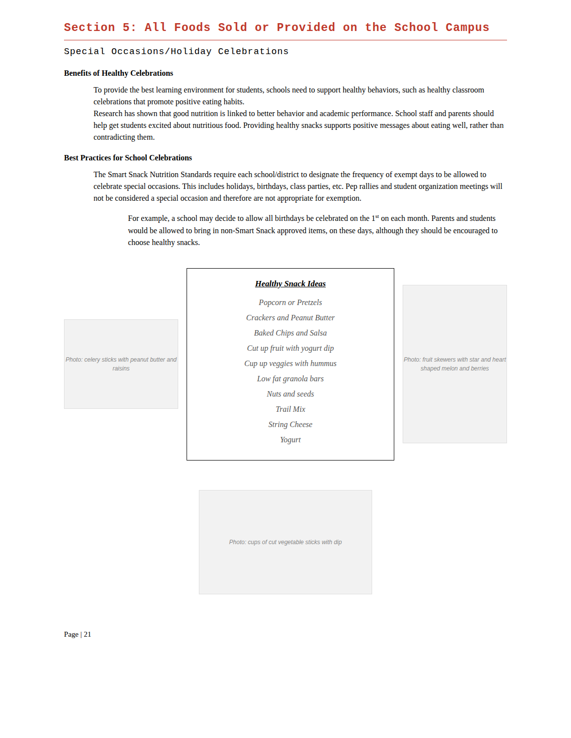Section 5: All Foods Sold or Provided on the School Campus
Special Occasions/Holiday Celebrations
Benefits of Healthy Celebrations
To provide the best learning environment for students, schools need to support healthy behaviors, such as healthy classroom celebrations that promote positive eating habits.
Research has shown that good nutrition is linked to better behavior and academic performance. School staff and parents should help get students excited about nutritious food. Providing healthy snacks supports positive messages about eating well, rather than contradicting them.
Best Practices for School Celebrations
The Smart Snack Nutrition Standards require each school/district to designate the frequency of exempt days to be allowed to celebrate special occasions. This includes holidays, birthdays, class parties, etc. Pep rallies and student organization meetings will not be considered a special occasion and therefore are not appropriate for exemption.
For example, a school may decide to allow all birthdays be celebrated on the 1st on each month. Parents and students would be allowed to bring in non-Smart Snack approved items, on these days, although they should be encouraged to choose healthy snacks.
Photo: celery sticks with peanut butter and raisins
Healthy Snack Ideas
Popcorn or Pretzels
Crackers and Peanut Butter
Baked Chips and Salsa
Cut up fruit with yogurt dip
Cup up veggies with hummus
Low fat granola bars
Nuts and seeds
Trail Mix
String Cheese
Yogurt
Photo: fruit skewers with star and heart shaped melon and berries
Photo: cups of cut vegetable sticks with dip
Page | 21